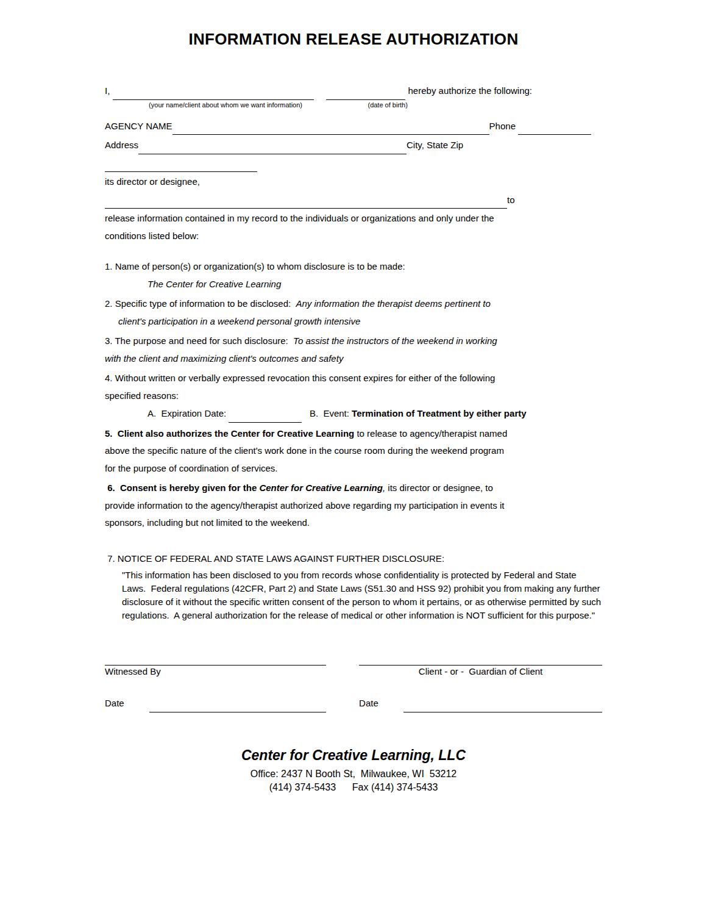INFORMATION RELEASE AUTHORIZATION
I, hereby authorize the following:
(your name/client about whom we want information) (date of birth)
AGENCY NAME Phone
Address City, State Zip
its director or designee, to
release information contained in my record to the individuals or organizations and only under the
conditions listed below:
1. Name of person(s) or organization(s) to whom disclosure is to be made:
The Center for Creative Learning
2. Specific type of information to be disclosed: Any information the therapist deems pertinent to
client's participation in a weekend personal growth intensive
3. The purpose and need for such disclosure: To assist the instructors of the weekend in working
with the client and maximizing client's outcomes and safety
4. Without written or verbally expressed revocation this consent expires for either of the following
specified reasons:
A. Expiration Date: B. Event: Termination of Treatment by either party
5. Client also authorizes the Center for Creative Learning to release to agency/therapist named
above the specific nature of the client's work done in the course room during the weekend program
for the purpose of coordination of services.
6. Consent is hereby given for the Center for Creative Learning, its director or designee, to
provide information to the agency/therapist authorized above regarding my participation in events it
sponsors, including but not limited to the weekend.
7. NOTICE OF FEDERAL AND STATE LAWS AGAINST FURTHER DISCLOSURE:
"This information has been disclosed to you from records whose confidentiality is protected by Federal and State Laws. Federal regulations (42CFR, Part 2) and State Laws (S51.30 and HSS 92) prohibit you from making any further disclosure of it without the specific written consent of the person to whom it pertains, or as otherwise permitted by such regulations. A general authorization for the release of medical or other information is NOT sufficient for this purpose."
| Witnessed By | | Client - or - Guardian of Client |
| Date | | | Date | |
Center for Creative Learning, LLC
Office: 2437 N Booth St, Milwaukee, WI 53212
(414) 374-5433 Fax (414) 374-5433